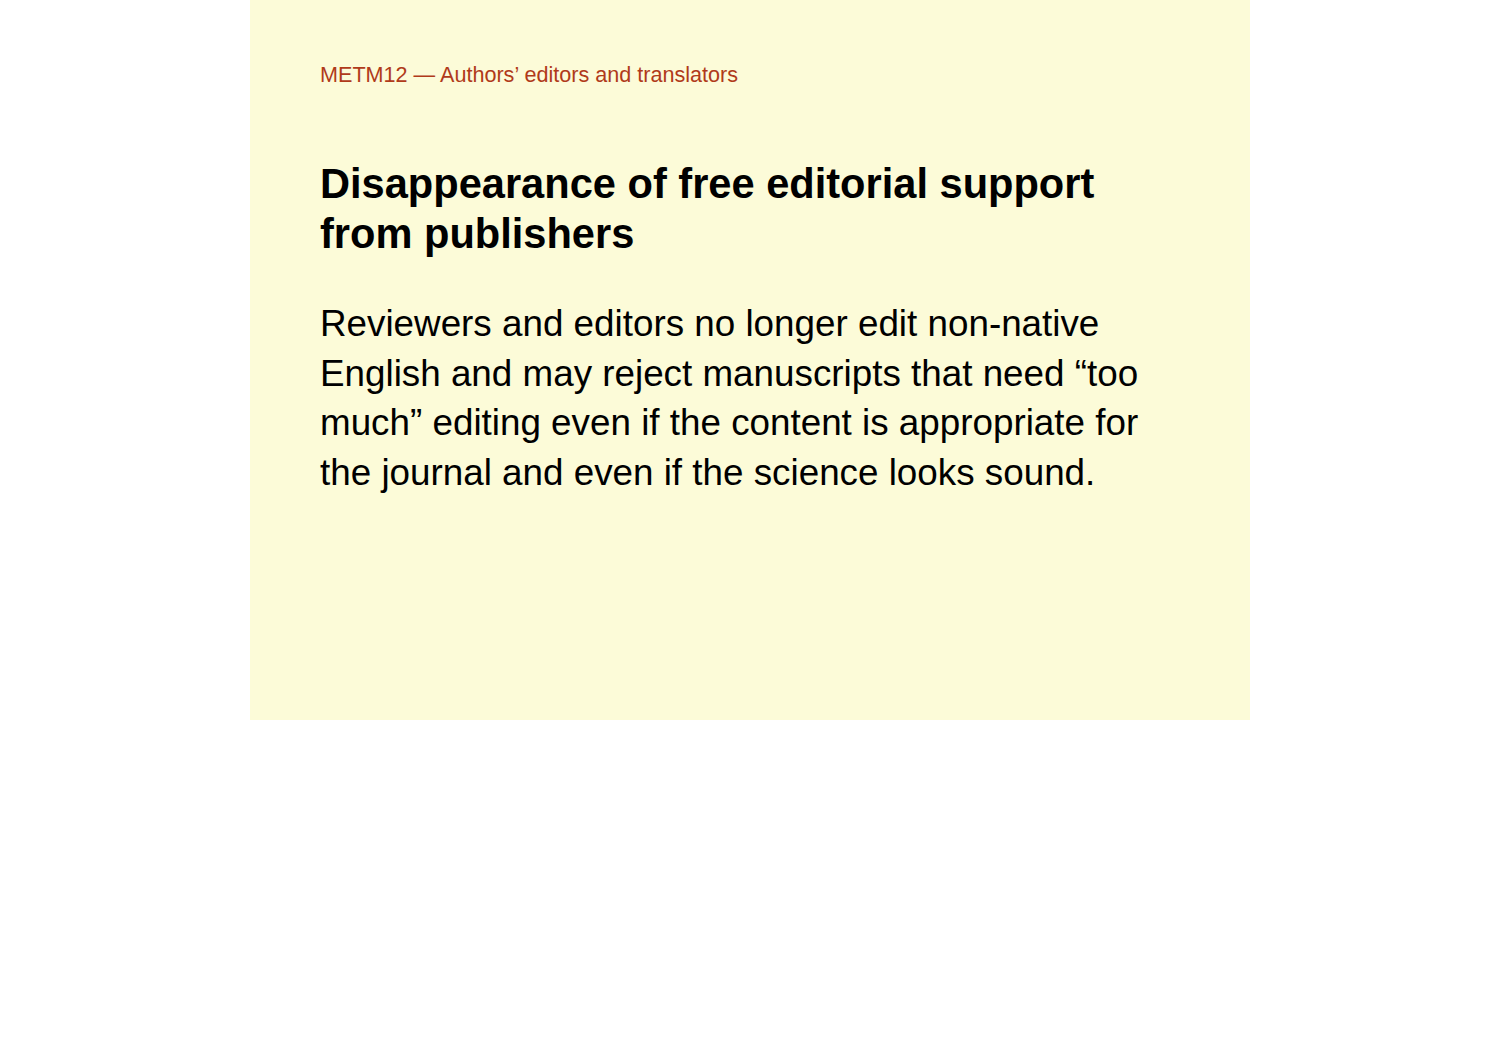METM12 — Authors’ editors and translators
Disappearance of free editorial support from publishers
Reviewers and editors no longer edit non-native English and may reject manuscripts that need “too much” editing even if the content is appropriate for the journal and even if the science looks sound.